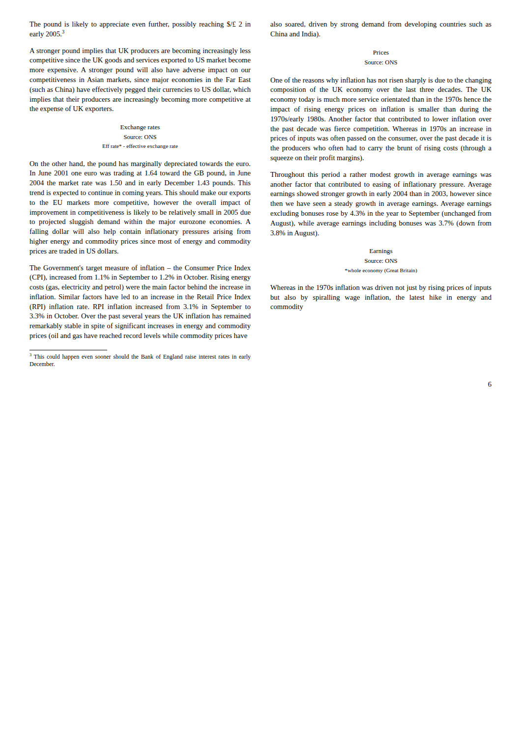The pound is likely to appreciate even further, possibly reaching $/£ 2 in early 2005.3
A stronger pound implies that UK producers are becoming increasingly less competitive since the UK goods and services exported to US market become more expensive. A stronger pound will also have adverse impact on our competitiveness in Asian markets, since major economies in the Far East (such as China) have effectively pegged their currencies to US dollar, which implies that their producers are increasingly becoming more competitive at the expense of UK exporters.
Exchange rates
Source: ONS
Eff rate* - effective exchange rate
On the other hand, the pound has marginally depreciated towards the euro. In June 2001 one euro was trading at 1.64 toward the GB pound, in June 2004 the market rate was 1.50 and in early December 1.43 pounds. This trend is expected to continue in coming years. This should make our exports to the EU markets more competitive, however the overall impact of improvement in competitiveness is likely to be relatively small in 2005 due to projected sluggish demand within the major eurozone economies. A falling dollar will also help contain inflationary pressures arising from higher energy and commodity prices since most of energy and commodity prices are traded in US dollars.
The Government's target measure of inflation – the Consumer Price Index (CPI), increased from 1.1% in September to 1.2% in October. Rising energy costs (gas, electricity and petrol) were the main factor behind the increase in inflation. Similar factors have led to an increase in the Retail Price Index (RPI) inflation rate. RPI inflation increased from 3.1% in September to 3.3% in October. Over the past several years the UK inflation has remained remarkably stable in spite of significant increases in energy and commodity prices (oil and gas have reached record levels while commodity prices have
3 This could happen even sooner should the Bank of England raise interest rates in early December.
also soared, driven by strong demand from developing countries such as China and India).
Prices
Source: ONS
One of the reasons why inflation has not risen sharply is due to the changing composition of the UK economy over the last three decades. The UK economy today is much more service orientated than in the 1970s hence the impact of rising energy prices on inflation is smaller than during the 1970s/early 1980s. Another factor that contributed to lower inflation over the past decade was fierce competition. Whereas in 1970s an increase in prices of inputs was often passed on the consumer, over the past decade it is the producers who often had to carry the brunt of rising costs (through a squeeze on their profit margins).
Throughout this period a rather modest growth in average earnings was another factor that contributed to easing of inflationary pressure. Average earnings showed stronger growth in early 2004 than in 2003, however since then we have seen a steady growth in average earnings. Average earnings excluding bonuses rose by 4.3% in the year to September (unchanged from August), while average earnings including bonuses was 3.7% (down from 3.8% in August).
Earnings
Source: ONS
*whole economy (Great Britain)
Whereas in the 1970s inflation was driven not just by rising prices of inputs but also by spiralling wage inflation, the latest hike in energy and commodity
6